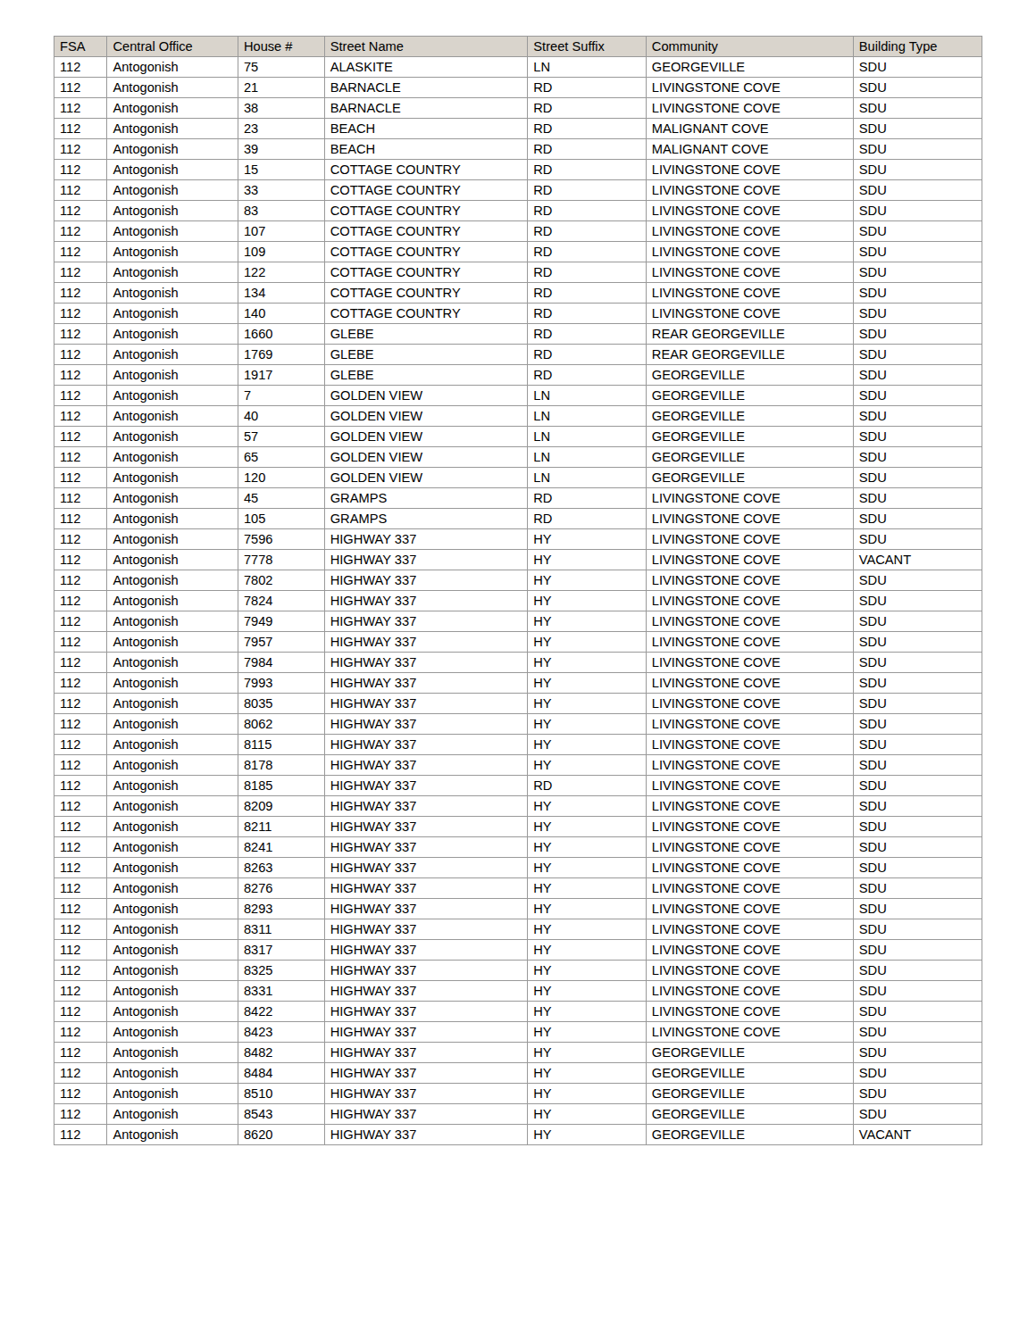Address listing by FSA and Central Office
| FSA | Central Office | House # | Street Name | Street Suffix | Community | Building Type |
| --- | --- | --- | --- | --- | --- | --- |
| 112 | Antogonish | 75 | ALASKITE | LN | GEORGEVILLE | SDU |
| 112 | Antogonish | 21 | BARNACLE | RD | LIVINGSTONE COVE | SDU |
| 112 | Antogonish | 38 | BARNACLE | RD | LIVINGSTONE COVE | SDU |
| 112 | Antogonish | 23 | BEACH | RD | MALIGNANT COVE | SDU |
| 112 | Antogonish | 39 | BEACH | RD | MALIGNANT COVE | SDU |
| 112 | Antogonish | 15 | COTTAGE COUNTRY | RD | LIVINGSTONE COVE | SDU |
| 112 | Antogonish | 33 | COTTAGE COUNTRY | RD | LIVINGSTONE COVE | SDU |
| 112 | Antogonish | 83 | COTTAGE COUNTRY | RD | LIVINGSTONE COVE | SDU |
| 112 | Antogonish | 107 | COTTAGE COUNTRY | RD | LIVINGSTONE COVE | SDU |
| 112 | Antogonish | 109 | COTTAGE COUNTRY | RD | LIVINGSTONE COVE | SDU |
| 112 | Antogonish | 122 | COTTAGE COUNTRY | RD | LIVINGSTONE COVE | SDU |
| 112 | Antogonish | 134 | COTTAGE COUNTRY | RD | LIVINGSTONE COVE | SDU |
| 112 | Antogonish | 140 | COTTAGE COUNTRY | RD | LIVINGSTONE COVE | SDU |
| 112 | Antogonish | 1660 | GLEBE | RD | REAR GEORGEVILLE | SDU |
| 112 | Antogonish | 1769 | GLEBE | RD | REAR GEORGEVILLE | SDU |
| 112 | Antogonish | 1917 | GLEBE | RD | GEORGEVILLE | SDU |
| 112 | Antogonish | 7 | GOLDEN VIEW | LN | GEORGEVILLE | SDU |
| 112 | Antogonish | 40 | GOLDEN VIEW | LN | GEORGEVILLE | SDU |
| 112 | Antogonish | 57 | GOLDEN VIEW | LN | GEORGEVILLE | SDU |
| 112 | Antogonish | 65 | GOLDEN VIEW | LN | GEORGEVILLE | SDU |
| 112 | Antogonish | 120 | GOLDEN VIEW | LN | GEORGEVILLE | SDU |
| 112 | Antogonish | 45 | GRAMPS | RD | LIVINGSTONE COVE | SDU |
| 112 | Antogonish | 105 | GRAMPS | RD | LIVINGSTONE COVE | SDU |
| 112 | Antogonish | 7596 | HIGHWAY 337 | HY | LIVINGSTONE COVE | SDU |
| 112 | Antogonish | 7778 | HIGHWAY 337 | HY | LIVINGSTONE COVE | VACANT |
| 112 | Antogonish | 7802 | HIGHWAY 337 | HY | LIVINGSTONE COVE | SDU |
| 112 | Antogonish | 7824 | HIGHWAY 337 | HY | LIVINGSTONE COVE | SDU |
| 112 | Antogonish | 7949 | HIGHWAY 337 | HY | LIVINGSTONE COVE | SDU |
| 112 | Antogonish | 7957 | HIGHWAY 337 | HY | LIVINGSTONE COVE | SDU |
| 112 | Antogonish | 7984 | HIGHWAY 337 | HY | LIVINGSTONE COVE | SDU |
| 112 | Antogonish | 7993 | HIGHWAY 337 | HY | LIVINGSTONE COVE | SDU |
| 112 | Antogonish | 8035 | HIGHWAY 337 | HY | LIVINGSTONE COVE | SDU |
| 112 | Antogonish | 8062 | HIGHWAY 337 | HY | LIVINGSTONE COVE | SDU |
| 112 | Antogonish | 8115 | HIGHWAY 337 | HY | LIVINGSTONE COVE | SDU |
| 112 | Antogonish | 8178 | HIGHWAY 337 | HY | LIVINGSTONE COVE | SDU |
| 112 | Antogonish | 8185 | HIGHWAY 337 | RD | LIVINGSTONE COVE | SDU |
| 112 | Antogonish | 8209 | HIGHWAY 337 | HY | LIVINGSTONE COVE | SDU |
| 112 | Antogonish | 8211 | HIGHWAY 337 | HY | LIVINGSTONE COVE | SDU |
| 112 | Antogonish | 8241 | HIGHWAY 337 | HY | LIVINGSTONE COVE | SDU |
| 112 | Antogonish | 8263 | HIGHWAY 337 | HY | LIVINGSTONE COVE | SDU |
| 112 | Antogonish | 8276 | HIGHWAY 337 | HY | LIVINGSTONE COVE | SDU |
| 112 | Antogonish | 8293 | HIGHWAY 337 | HY | LIVINGSTONE COVE | SDU |
| 112 | Antogonish | 8311 | HIGHWAY 337 | HY | LIVINGSTONE COVE | SDU |
| 112 | Antogonish | 8317 | HIGHWAY 337 | HY | LIVINGSTONE COVE | SDU |
| 112 | Antogonish | 8325 | HIGHWAY 337 | HY | LIVINGSTONE COVE | SDU |
| 112 | Antogonish | 8331 | HIGHWAY 337 | HY | LIVINGSTONE COVE | SDU |
| 112 | Antogonish | 8422 | HIGHWAY 337 | HY | LIVINGSTONE COVE | SDU |
| 112 | Antogonish | 8423 | HIGHWAY 337 | HY | LIVINGSTONE COVE | SDU |
| 112 | Antogonish | 8482 | HIGHWAY 337 | HY | GEORGEVILLE | SDU |
| 112 | Antogonish | 8484 | HIGHWAY 337 | HY | GEORGEVILLE | SDU |
| 112 | Antogonish | 8510 | HIGHWAY 337 | HY | GEORGEVILLE | SDU |
| 112 | Antogonish | 8543 | HIGHWAY 337 | HY | GEORGEVILLE | SDU |
| 112 | Antogonish | 8620 | HIGHWAY 337 | HY | GEORGEVILLE | VACANT |